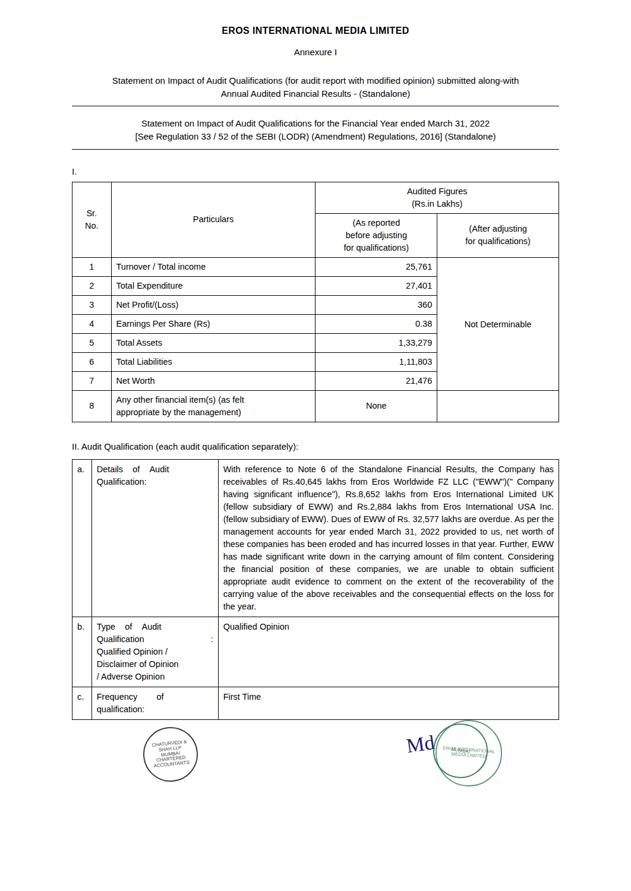EROS INTERNATIONAL MEDIA LIMITED
Annexure I
Statement on Impact of Audit Qualifications (for audit report with modified opinion) submitted along-with Annual Audited Financial Results - (Standalone)
Statement on Impact of Audit Qualifications for the Financial Year ended March 31, 2022
[See Regulation 33 / 52 of the SEBI (LODR) (Amendment) Regulations, 2016] (Standalone)
I.
| Sr. No. | Particulars | Audited Figures (Rs.in Lakhs) |
| --- | --- | --- |
| (As reported before adjusting for qualifications) | (After adjusting for qualifications) |
| 1 | Turnover / Total income | 25,761 | Not Determinable |
| 2 | Total Expenditure | 27,401 |
| 3 | Net Profit/(Loss) | 360 |
| 4 | Earnings Per Share (Rs) | 0.38 |
| 5 | Total Assets | 1,33,279 |
| 6 | Total Liabilities | 1,11,803 |
| 7 | Net Worth | 21,476 |
| 8 | Any other financial item(s) (as felt appropriate by the management) | None | |
II. Audit Qualification (each audit qualification separately):
| a. | Details of Audit Qualification: | With reference to Note 6 of the Standalone Financial Results, the Company has receivables of Rs.40,645 lakhs from Eros Worldwide FZ LLC ("EWW")(" Company having significant influence"), Rs.8,652 lakhs from Eros International Limited UK (fellow subsidiary of EWW) and Rs.2,884 lakhs from Eros International USA Inc. (fellow subsidiary of EWW). Dues of EWW of Rs. 32,577 lakhs are overdue. As per the management accounts for year ended March 31, 2022 provided to us, net worth of these companies has been eroded and has incurred losses in that year. Further, EWW has made significant write down in the carrying amount of film content. Considering the financial position of these companies, we are unable to obtain sufficient appropriate audit evidence to comment on the extent of the recoverability of the carrying value of the above receivables and the consequential effects on the loss for the year. |
| b. | Type of Audit Qualification : Qualified Opinion / Disclaimer of Opinion / Adverse Opinion | Qualified Opinion |
| c. | Frequency of qualification: | First Time |
CHATURVEDI & SHAH LLP
MUMBAI
CHARTERED ACCOUNTANTS
Md
EROS INTERNATIONAL MEDIA LIMITED
MUMBAI